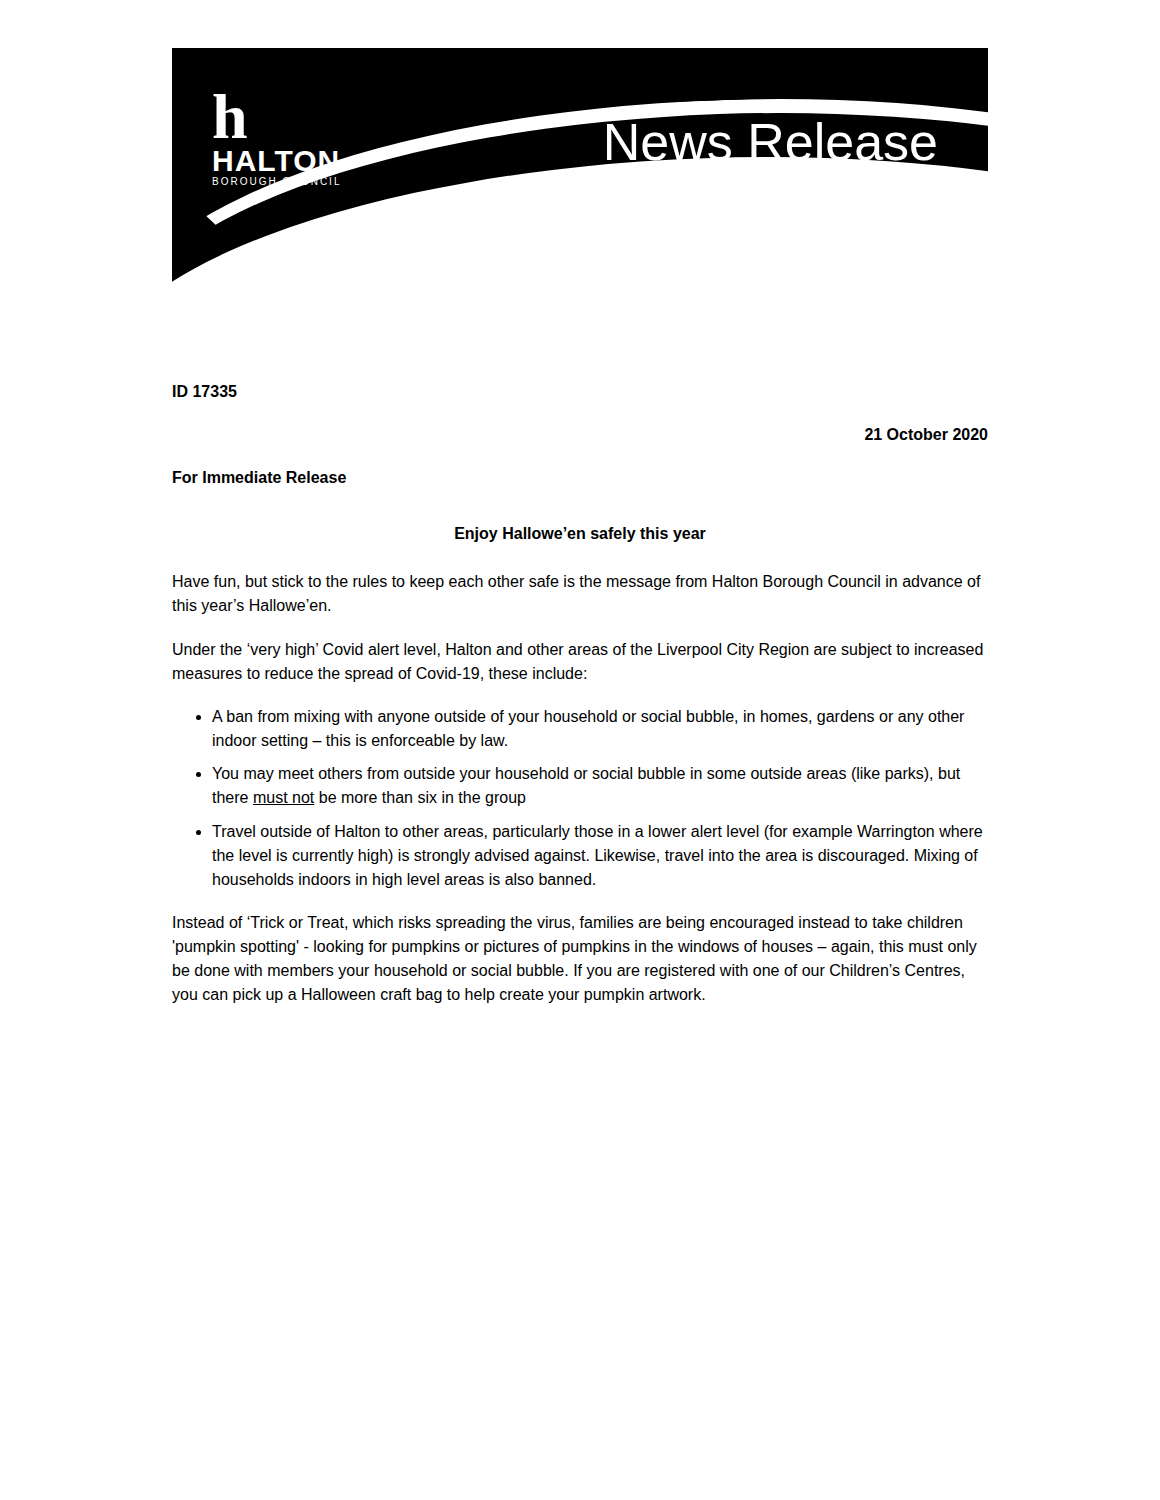h
HALTON
BOROUGH COUNCIL
News Release
ID 17335
21 October 2020
For Immediate Release
Enjoy Hallowe’en safely this year
Have fun, but stick to the rules to keep each other safe is the message from Halton Borough Council in advance of this year’s Hallowe’en.
Under the ‘very high’ Covid alert level, Halton and other areas of the Liverpool City Region are subject to increased measures to reduce the spread of Covid-19, these include:
A ban from mixing with anyone outside of your household or social bubble, in homes, gardens or any other indoor setting – this is enforceable by law.
You may meet others from outside your household or social bubble in some outside areas (like parks), but there must not be more than six in the group
Travel outside of Halton to other areas, particularly those in a lower alert level (for example Warrington where the level is currently high) is strongly advised against. Likewise, travel into the area is discouraged. Mixing of households indoors in high level areas is also banned.
Instead of ‘Trick or Treat, which risks spreading the virus, families are being encouraged instead to take children 'pumpkin spotting' - looking for pumpkins or pictures of pumpkins in the windows of houses – again, this must only be done with members your household or social bubble. If you are registered with one of our Children’s Centres, you can pick up a Halloween craft bag to help create your pumpkin artwork.